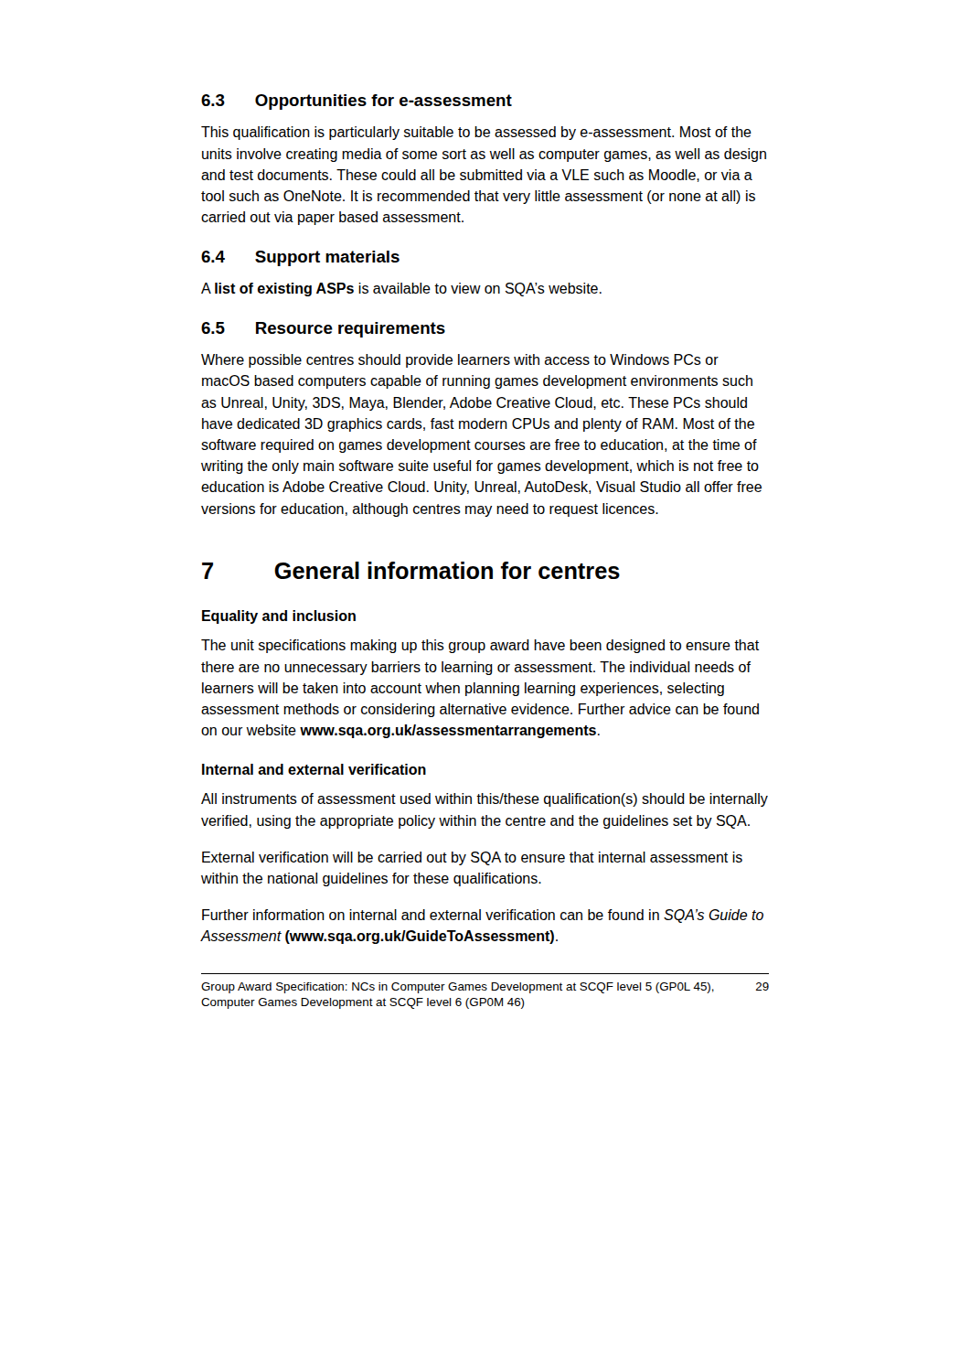6.3 Opportunities for e-assessment
This qualification is particularly suitable to be assessed by e-assessment. Most of the units involve creating media of some sort as well as computer games, as well as design and test documents. These could all be submitted via a VLE such as Moodle, or via a tool such as OneNote. It is recommended that very little assessment (or none at all) is carried out via paper based assessment.
6.4 Support materials
A list of existing ASPs is available to view on SQA’s website.
6.5 Resource requirements
Where possible centres should provide learners with access to Windows PCs or macOS based computers capable of running games development environments such as Unreal, Unity, 3DS, Maya, Blender, Adobe Creative Cloud, etc. These PCs should have dedicated 3D graphics cards, fast modern CPUs and plenty of RAM. Most of the software required on games development courses are free to education, at the time of writing the only main software suite useful for games development, which is not free to education is Adobe Creative Cloud. Unity, Unreal, AutoDesk, Visual Studio all offer free versions for education, although centres may need to request licences.
7 General information for centres
Equality and inclusion
The unit specifications making up this group award have been designed to ensure that there are no unnecessary barriers to learning or assessment. The individual needs of learners will be taken into account when planning learning experiences, selecting assessment methods or considering alternative evidence. Further advice can be found on our website www.sqa.org.uk/assessmentarrangements.
Internal and external verification
All instruments of assessment used within this/these qualification(s) should be internally verified, using the appropriate policy within the centre and the guidelines set by SQA.
External verification will be carried out by SQA to ensure that internal assessment is within the national guidelines for these qualifications.
Further information on internal and external verification can be found in SQA’s Guide to Assessment (www.sqa.org.uk/GuideToAssessment).
Group Award Specification: NCs in Computer Games Development at SCQF level 5 (GP0L 45), Computer Games Development at SCQF level 6 (GP0M 46)
29